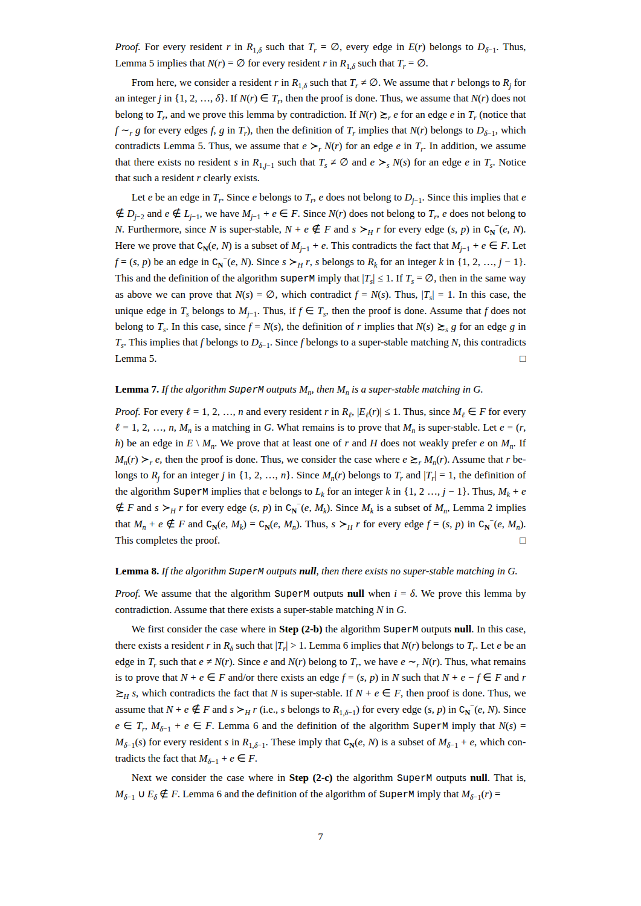Proof. For every resident r in R1,δ such that Tr = ∅, every edge in E(r) belongs to Dδ−1. Thus, Lemma 5 implies that N(r) = ∅ for every resident r in R1,δ such that Tr = ∅.
From here, we consider a resident r in R1,δ such that Tr ≠ ∅. We assume that r belongs to Rj for an integer j in {1, 2, …, δ}. If N(r) ∈ Tr, then the proof is done. Thus, we assume that N(r) does not belong to Tr, and we prove this lemma by contradiction. If N(r) ≿r e for an edge e in Tr (notice that f ∼r g for every edges f, g in Tr), then the definition of Tr implies that N(r) belongs to Dδ−1, which contradicts Lemma 5. Thus, we assume that e ≻r N(r) for an edge e in Tr. In addition, we assume that there exists no resident s in R1,j−1 such that Ts ≠ ∅ and e ≻s N(s) for an edge e in Ts. Notice that such a resident r clearly exists.
Let e be an edge in Tr. Since e belongs to Tr, e does not belong to Dj−1. Since this implies that e ∉ Dj−2 and e ∉ Lj−1, we have Mj−1 + e ∈ F. Since N(r) does not belong to Tr, e does not belong to N. Furthermore, since N is super-stable, N + e ∉ F and s ≻H r for every edge (s, p) in CN−(e, N). Here we prove that CN(e, N) is a subset of Mj−1 + e. This contradicts the fact that Mj−1 + e ∈ F. Let f = (s, p) be an edge in CN−(e, N). Since s ≻H r, s belongs to Rk for an integer k in {1, 2, …, j − 1}. This and the definition of the algorithm superM imply that |Ts| ≤ 1. If Ts = ∅, then in the same way as above we can prove that N(s) = ∅, which contradict f = N(s). Thus, |Ts| = 1. In this case, the unique edge in Ts belongs to Mj−1. Thus, if f ∈ Ts, then the proof is done. Assume that f does not belong to Ts. In this case, since f = N(s), the definition of r implies that N(s) ≿s g for an edge g in Ts. This implies that f belongs to Dδ−1. Since f belongs to a super-stable matching N, this contradicts Lemma 5. □
Lemma 7. If the algorithm SuperM outputs Mn, then Mn is a super-stable matching in G.
Proof. For every ℓ = 1, 2, …, n and every resident r in Rℓ, |Eℓ(r)| ≤ 1. Thus, since Mℓ ∈ F for every ℓ = 1, 2, …, n, Mn is a matching in G. What remains is to prove that Mn is super-stable. Let e = (r, h) be an edge in E \ Mn. We prove that at least one of r and H does not weakly prefer e on Mn. If Mn(r) ≻r e, then the proof is done. Thus, we consider the case where e ≿r Mn(r). Assume that r belongs to Rj for an integer j in {1, 2, …, n}. Since Mn(r) belongs to Tr and |Tr| = 1, the definition of the algorithm SuperM implies that e belongs to Lk for an integer k in {1, 2 …, j − 1}. Thus, Mk + e ∉ F and s ≻H r for every edge (s, p) in CN−(e, Mk). Since Mk is a subset of Mn, Lemma 2 implies that Mn + e ∉ F and CN(e, Mk) = CN(e, Mn). Thus, s ≻H r for every edge f = (s, p) in CN−(e, Mn). This completes the proof. □
Lemma 8. If the algorithm SuperM outputs null, then there exists no super-stable matching in G.
Proof. We assume that the algorithm SuperM outputs null when i = δ. We prove this lemma by contradiction. Assume that there exists a super-stable matching N in G.
We first consider the case where in Step (2-b) the algorithm SuperM outputs null. In this case, there exists a resident r in Rδ such that |Tr| > 1. Lemma 6 implies that N(r) belongs to Tr. Let e be an edge in Tr such that e ≠ N(r). Since e and N(r) belong to Tr, we have e ∼r N(r). Thus, what remains is to prove that N + e ∈ F and/or there exists an edge f = (s, p) in N such that N + e − f ∈ F and r ≿H s, which contradicts the fact that N is super-stable. If N + e ∈ F, then proof is done. Thus, we assume that N + e ∉ F and s ≻H r (i.e., s belongs to R1,δ−1) for every edge (s, p) in CN−(e, N). Since e ∈ Tr, Mδ−1 + e ∈ F. Lemma 6 and the definition of the algorithm SuperM imply that N(s) = Mδ−1(s) for every resident s in R1,δ−1. These imply that CN(e, N) is a subset of Mδ−1 + e, which contradicts the fact that Mδ−1 + e ∈ F.
Next we consider the case where in Step (2-c) the algorithm SuperM outputs null. That is, Mδ−1 ∪ Eδ ∉ F. Lemma 6 and the definition of the algorithm of SuperM imply that Mδ−1(r) =
7